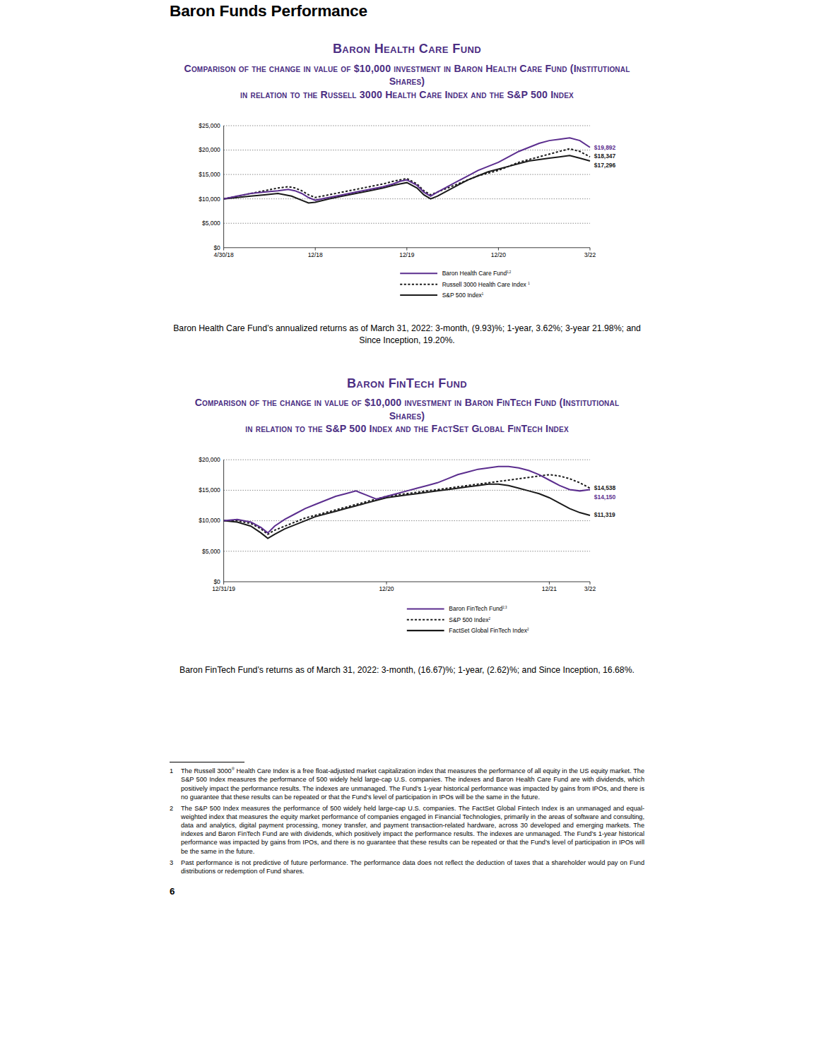Baron Funds Performance
Baron Health Care Fund
Comparison of the change in value of $10,000 investment in Baron Health Care Fund (Institutional Shares)
in relation to the Russell 3000 Health Care Index and the S&P 500 Index
$25,000 $20,000 $15,000 $10,000 $5,000 $0 4/30/18 12/18 12/19 12/20 3/22 $19,892 $18,347 $17,296 Baron Health Care Fund1,2 Russell 3000 Health Care Index 1 S&P 500 Index1
Baron Health Care Fund’s annualized returns as of March 31, 2022: 3-month, (9.93)%; 1-year, 3.62%; 3-year 21.98%; and Since Inception, 19.20%.
Baron FinTech Fund
Comparison of the change in value of $10,000 investment in Baron FinTech Fund (Institutional Shares)
in relation to the S&P 500 Index and the FactSet Global FinTech Index
$20,000 $15,000 $10,000 $5,000 $0 12/31/19 12/20 12/21 3/22 $14,538 $14,150 $11,319 Baron FinTech Fund2,3 S&P 500 Index2 FactSet Global FinTech Index2
Baron FinTech Fund’s returns as of March 31, 2022: 3-month, (16.67)%; 1-year, (2.62)%; and Since Inception, 16.68%.
1
The Russell 3000® Health Care Index is a free float-adjusted market capitalization index that measures the performance of all equity in the US equity market. The S&P 500 Index measures the performance of 500 widely held large-cap U.S. companies. The indexes and Baron Health Care Fund are with dividends, which positively impact the performance results. The indexes are unmanaged. The Fund’s 1-year historical performance was impacted by gains from IPOs, and there is no guarantee that these results can be repeated or that the Fund’s level of participation in IPOs will be the same in the future.
2
The S&P 500 Index measures the performance of 500 widely held large-cap U.S. companies. The FactSet Global Fintech Index is an unmanaged and equal-weighted index that measures the equity market performance of companies engaged in Financial Technologies, primarily in the areas of software and consulting, data and analytics, digital payment processing, money transfer, and payment transaction-related hardware, across 30 developed and emerging markets. The indexes and Baron FinTech Fund are with dividends, which positively impact the performance results. The indexes are unmanaged. The Fund’s 1-year historical performance was impacted by gains from IPOs, and there is no guarantee that these results can be repeated or that the Fund’s level of participation in IPOs will be the same in the future.
3
Past performance is not predictive of future performance. The performance data does not reflect the deduction of taxes that a shareholder would pay on Fund distributions or redemption of Fund shares.
6